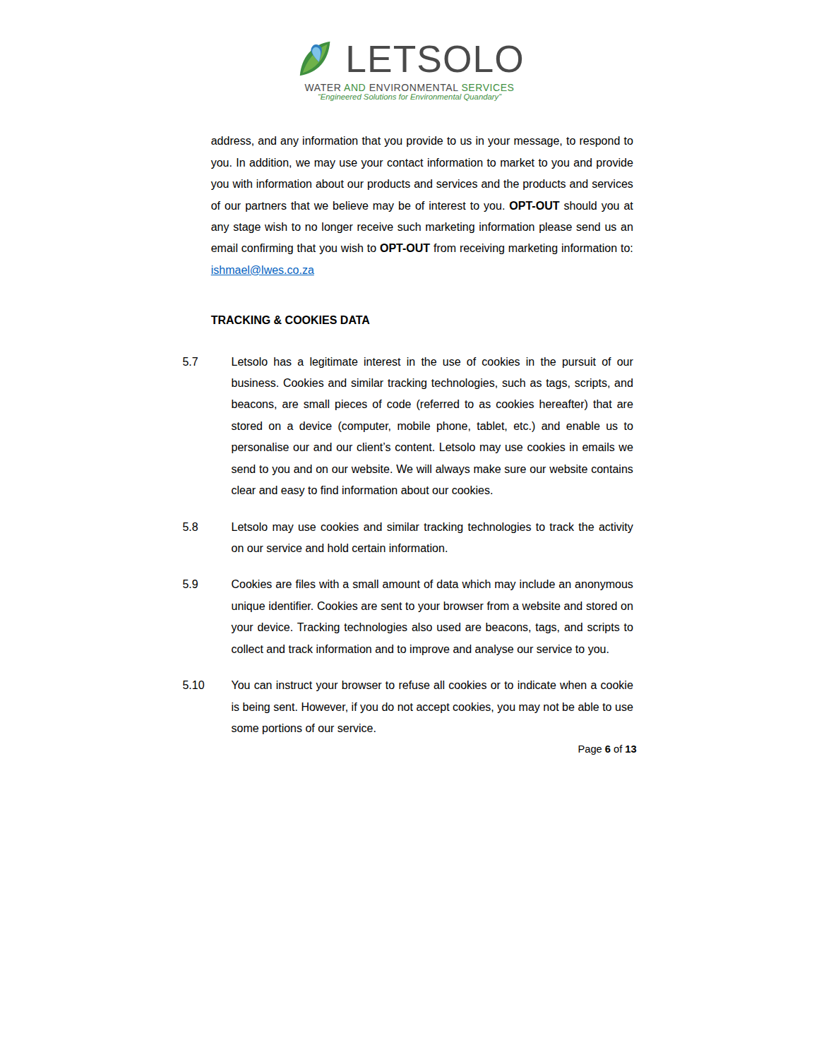LETSOLO
WATER AND ENVIRONMENTAL SERVICES
“Engineered Solutions for Environmental Quandary”
address, and any information that you provide to us in your message, to respond to you. In addition, we may use your contact information to market to you and provide you with information about our products and services and the products and services of our partners that we believe may be of interest to you. OPT-OUT should you at any stage wish to no longer receive such marketing information please send us an email confirming that you wish to OPT-OUT from receiving marketing information to: ishmael@lwes.co.za
TRACKING & COOKIES DATA
5.7
Letsolo has a legitimate interest in the use of cookies in the pursuit of our business. Cookies and similar tracking technologies, such as tags, scripts, and beacons, are small pieces of code (referred to as cookies hereafter) that are stored on a device (computer, mobile phone, tablet, etc.) and enable us to personalise our and our client’s content. Letsolo may use cookies in emails we send to you and on our website. We will always make sure our website contains clear and easy to find information about our cookies.
5.8
Letsolo may use cookies and similar tracking technologies to track the activity on our service and hold certain information.
5.9
Cookies are files with a small amount of data which may include an anonymous unique identifier. Cookies are sent to your browser from a website and stored on your device. Tracking technologies also used are beacons, tags, and scripts to collect and track information and to improve and analyse our service to you.
5.10
You can instruct your browser to refuse all cookies or to indicate when a cookie is being sent. However, if you do not accept cookies, you may not be able to use some portions of our service.
Page 6 of 13